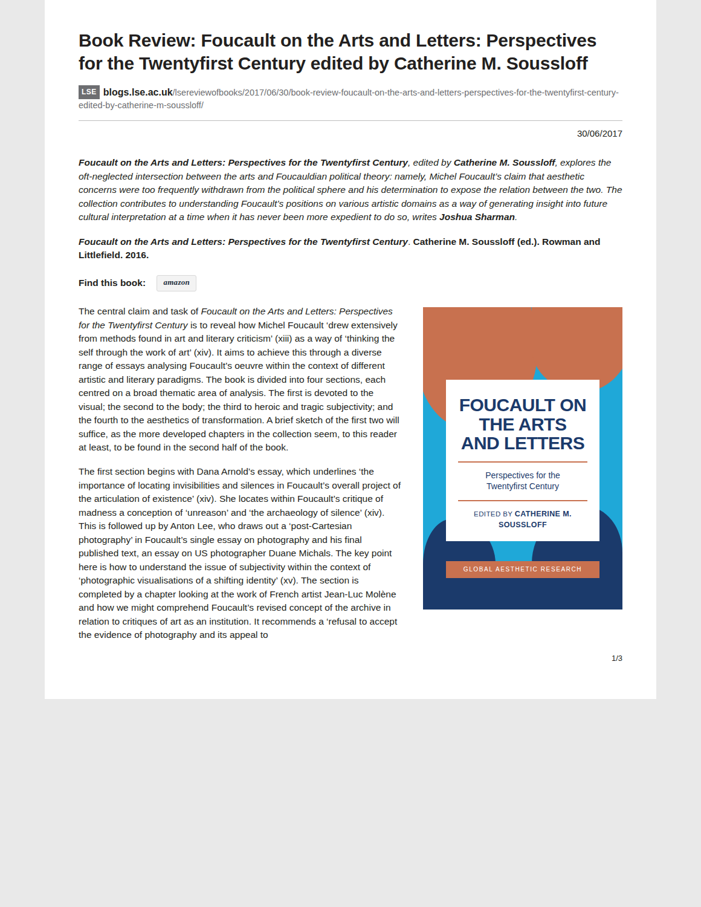Book Review: Foucault on the Arts and Letters: Perspectives for the Twentyfirst Century edited by Catherine M. Soussloff
LSE blogs.lse.ac.uk/lsereviewofbooks/2017/06/30/book-review-foucault-on-the-arts-and-letters-perspectives-for-the-twentyfirst-century-edited-by-catherine-m-soussloff/
30/06/2017
Foucault on the Arts and Letters: Perspectives for the Twentyfirst Century, edited by Catherine M. Soussloff, explores the oft-neglected intersection between the arts and Foucauldian political theory: namely, Michel Foucault’s claim that aesthetic concerns were too frequently withdrawn from the political sphere and his determination to expose the relation between the two. The collection contributes to understanding Foucault’s positions on various artistic domains as a way of generating insight into future cultural interpretation at a time when it has never been more expedient to do so, writes Joshua Sharman.
Foucault on the Arts and Letters: Perspectives for the Twentyfirst Century. Catherine M. Soussloff (ed.). Rowman and Littlefield. 2016.
Find this book: amazon
FOUCAULT ON
THE ARTS
AND LETTERS
Perspectives for the
Twentyfirst Century
EDITED BY CATHERINE M. SOUSSLOFF
GLOBAL AESTHETIC RESEARCH
The central claim and task of Foucault on the Arts and Letters: Perspectives for the Twentyfirst Century is to reveal how Michel Foucault ‘drew extensively from methods found in art and literary criticism’ (xiii) as a way of ‘thinking the self through the work of art’ (xiv). It aims to achieve this through a diverse range of essays analysing Foucault’s oeuvre within the context of different artistic and literary paradigms. The book is divided into four sections, each centred on a broad thematic area of analysis. The first is devoted to the visual; the second to the body; the third to heroic and tragic subjectivity; and the fourth to the aesthetics of transformation. A brief sketch of the first two will suffice, as the more developed chapters in the collection seem, to this reader at least, to be found in the second half of the book.
The first section begins with Dana Arnold’s essay, which underlines ‘the importance of locating invisibilities and silences in Foucault’s overall project of the articulation of existence’ (xiv). She locates within Foucault’s critique of madness a conception of ‘unreason’ and ‘the archaeology of silence’ (xiv). This is followed up by Anton Lee, who draws out a ‘post-Cartesian photography’ in Foucault’s single essay on photography and his final published text, an essay on US photographer Duane Michals. The key point here is how to understand the issue of subjectivity within the context of ‘photographic visualisations of a shifting identity’ (xv). The section is completed by a chapter looking at the work of French artist Jean-Luc Molène and how we might comprehend Foucault’s revised concept of the archive in relation to critiques of art as an institution. It recommends a ‘refusal to accept the evidence of photography and its appeal to
1/3